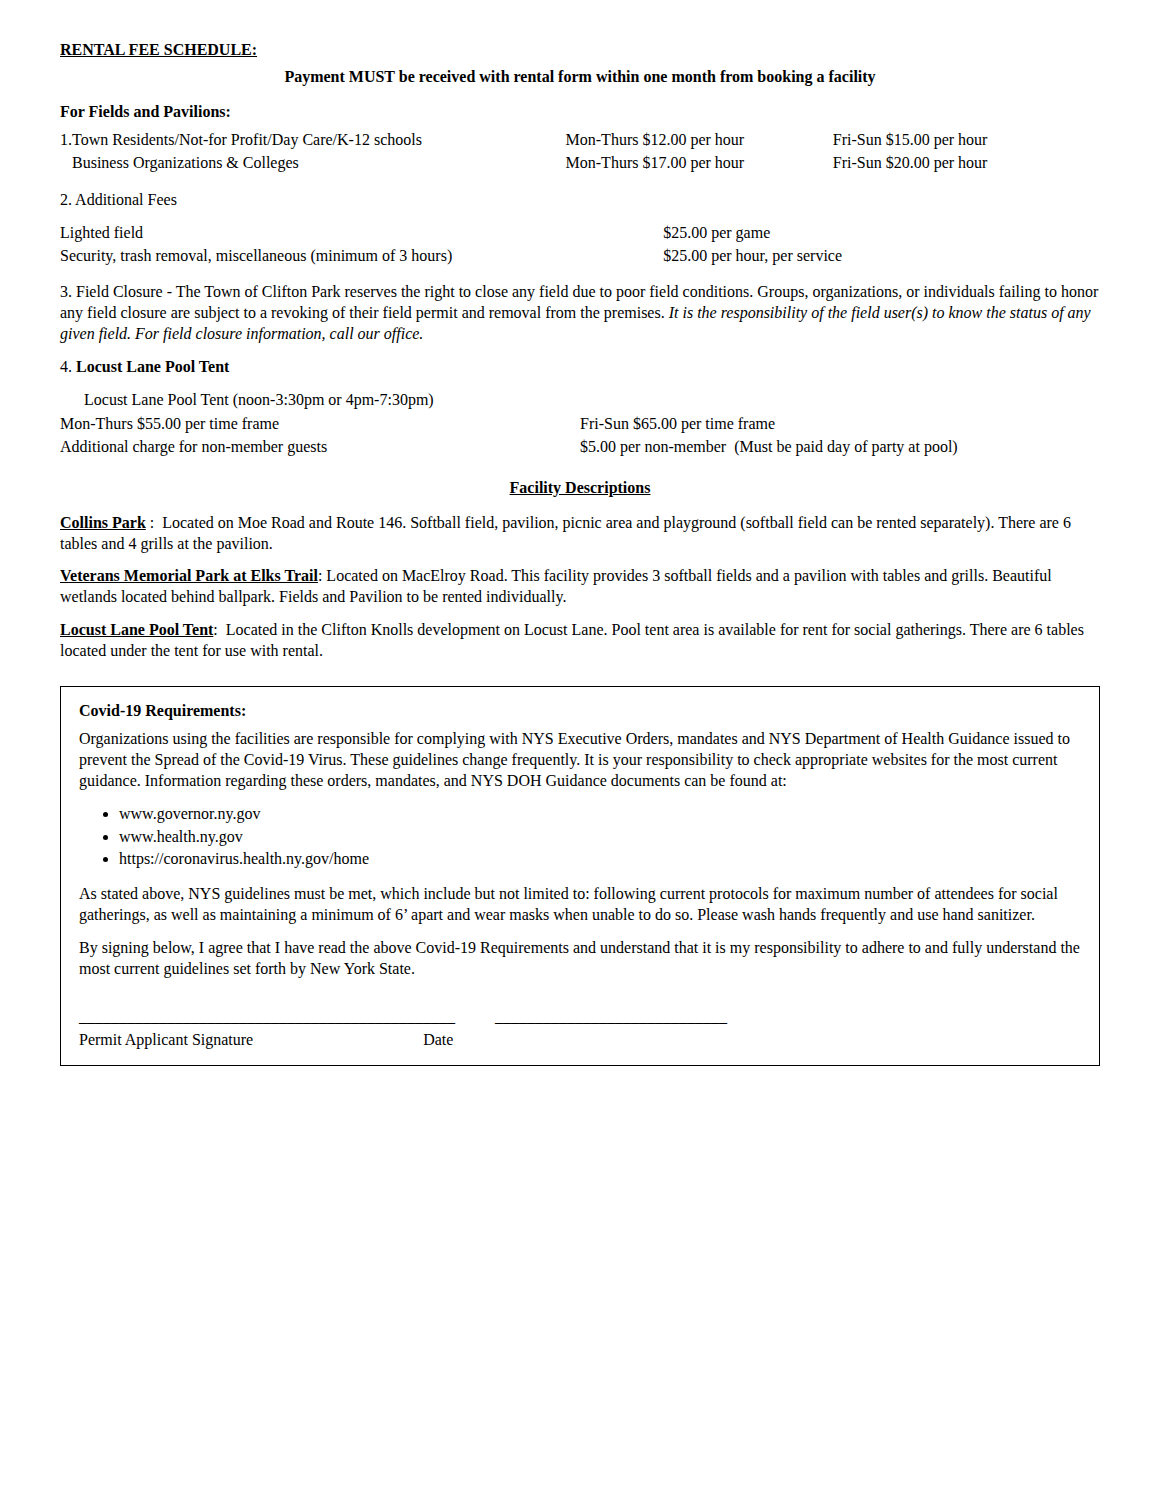RENTAL FEE SCHEDULE:
Payment MUST be received with rental form within one month from booking a facility
For Fields and Pavilions:
| 1. | Town Residents/Not-for Profit/Day Care/K-12 schools | Mon-Thurs $12.00 per hour | Fri-Sun $15.00 per hour |
| | Business Organizations & Colleges | Mon-Thurs $17.00 per hour | Fri-Sun $20.00 per hour |
2. Additional Fees
| Lighted field | $25.00 per game |
| Security, trash removal, miscellaneous (minimum of 3 hours) | $25.00 per hour, per service |
3. Field Closure - The Town of Clifton Park reserves the right to close any field due to poor field conditions. Groups, organizations, or individuals failing to honor any field closure are subject to a revoking of their field permit and removal from the premises. It is the responsibility of the field user(s) to know the status of any given field. For field closure information, call our office.
4. Locust Lane Pool Tent
Locust Lane Pool Tent (noon-3:30pm or 4pm-7:30pm)
| Mon-Thurs $55.00 per time frame | Fri-Sun $65.00 per time frame |
| Additional charge for non-member guests | $5.00 per non-member (Must be paid day of party at pool) |
Facility Descriptions
Collins Park : Located on Moe Road and Route 146. Softball field, pavilion, picnic area and playground (softball field can be rented separately). There are 6 tables and 4 grills at the pavilion.
Veterans Memorial Park at Elks Trail: Located on MacElroy Road. This facility provides 3 softball fields and a pavilion with tables and grills. Beautiful wetlands located behind ballpark. Fields and Pavilion to be rented individually.
Locust Lane Pool Tent: Located in the Clifton Knolls development on Locust Lane. Pool tent area is available for rent for social gatherings. There are 6 tables located under the tent for use with rental.
Covid-19 Requirements:
Organizations using the facilities are responsible for complying with NYS Executive Orders, mandates and NYS Department of Health Guidance issued to prevent the Spread of the Covid-19 Virus. These guidelines change frequently. It is your responsibility to check appropriate websites for the most current guidance. Information regarding these orders, mandates, and NYS DOH Guidance documents can be found at:
www.governor.ny.gov
www.health.ny.gov
https://coronavirus.health.ny.gov/home
As stated above, NYS guidelines must be met, which include but not limited to: following current protocols for maximum number of attendees for social gatherings, as well as maintaining a minimum of 6’ apart and wear masks when unable to do so. Please wash hands frequently and use hand sanitizer.
By signing below, I agree that I have read the above Covid-19 Requirements and understand that it is my responsibility to adhere to and fully understand the most current guidelines set forth by New York State.
_______________________________________________ _____________________________
Permit Applicant SignatureDate